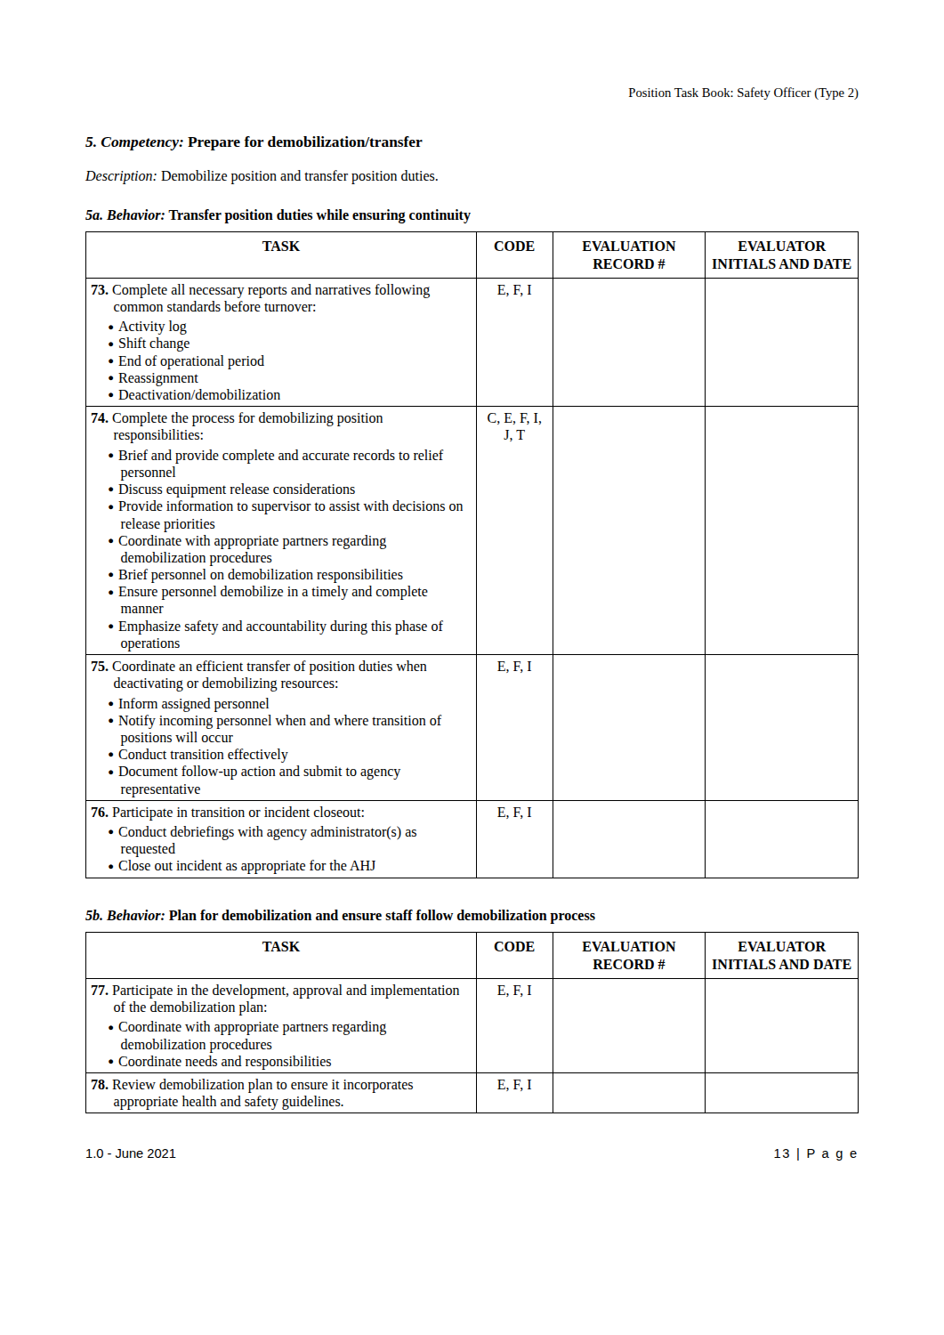Position Task Book: Safety Officer (Type 2)
5. Competency: Prepare for demobilization/transfer
Description: Demobilize position and transfer position duties.
5a. Behavior: Transfer position duties while ensuring continuity
| TASK | CODE | EVALUATION RECORD # | EVALUATOR INITIALS AND DATE |
| --- | --- | --- | --- |
| 73. Complete all necessary reports and narratives following common standards before turnover: Activity log Shift change End of operational period Reassignment Deactivation/demobilization | E, F, I | | |
| 74. Complete the process for demobilizing position responsibilities: Brief and provide complete and accurate records to relief personnel Discuss equipment release considerations Provide information to supervisor to assist with decisions on release priorities Coordinate with appropriate partners regarding demobilization procedures Brief personnel on demobilization responsibilities Ensure personnel demobilize in a timely and complete manner Emphasize safety and accountability during this phase of operations | C, E, F, I, J, T | | |
| 75. Coordinate an efficient transfer of position duties when deactivating or demobilizing resources: Inform assigned personnel Notify incoming personnel when and where transition of positions will occur Conduct transition effectively Document follow-up action and submit to agency representative | E, F, I | | |
| 76. Participate in transition or incident closeout: Conduct debriefings with agency administrator(s) as requested Close out incident as appropriate for the AHJ | E, F, I | | |
5b. Behavior: Plan for demobilization and ensure staff follow demobilization process
| TASK | CODE | EVALUATION RECORD # | EVALUATOR INITIALS AND DATE |
| --- | --- | --- | --- |
| 77. Participate in the development, approval and implementation of the demobilization plan: Coordinate with appropriate partners regarding demobilization procedures Coordinate needs and responsibilities | E, F, I | | |
| 78. Review demobilization plan to ensure it incorporates appropriate health and safety guidelines. | E, F, I | | |
1.0 - June 2021 13 | P a g e